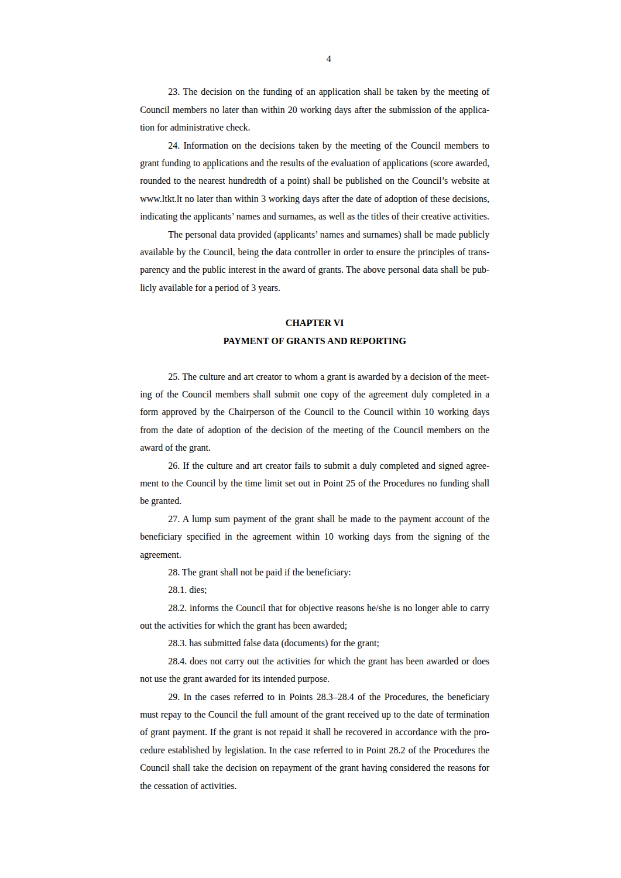4
23. The decision on the funding of an application shall be taken by the meeting of Council members no later than within 20 working days after the submission of the application for administrative check.
24. Information on the decisions taken by the meeting of the Council members to grant funding to applications and the results of the evaluation of applications (score awarded, rounded to the nearest hundredth of a point) shall be published on the Council’s website at www.ltkt.lt no later than within 3 working days after the date of adoption of these decisions, indicating the applicants’ names and surnames, as well as the titles of their creative activities.
The personal data provided (applicants’ names and surnames) shall be made publicly available by the Council, being the data controller in order to ensure the principles of transparency and the public interest in the award of grants. The above personal data shall be publicly available for a period of 3 years.
Chapter VI
Payment of grants and reporting
25. The culture and art creator to whom a grant is awarded by a decision of the meeting of the Council members shall submit one copy of the agreement duly completed in a form approved by the Chairperson of the Council to the Council within 10 working days from the date of adoption of the decision of the meeting of the Council members on the award of the grant.
26. If the culture and art creator fails to submit a duly completed and signed agreement to the Council by the time limit set out in Point 25 of the Procedures no funding shall be granted.
27. A lump sum payment of the grant shall be made to the payment account of the beneficiary specified in the agreement within 10 working days from the signing of the agreement.
28. The grant shall not be paid if the beneficiary:
28.1. dies;
28.2. informs the Council that for objective reasons he/she is no longer able to carry out the activities for which the grant has been awarded;
28.3. has submitted false data (documents) for the grant;
28.4. does not carry out the activities for which the grant has been awarded or does not use the grant awarded for its intended purpose.
29. In the cases referred to in Points 28.3–28.4 of the Procedures, the beneficiary must repay to the Council the full amount of the grant received up to the date of termination of grant payment. If the grant is not repaid it shall be recovered in accordance with the procedure established by legislation. In the case referred to in Point 28.2 of the Procedures the Council shall take the decision on repayment of the grant having considered the reasons for the cessation of activities.